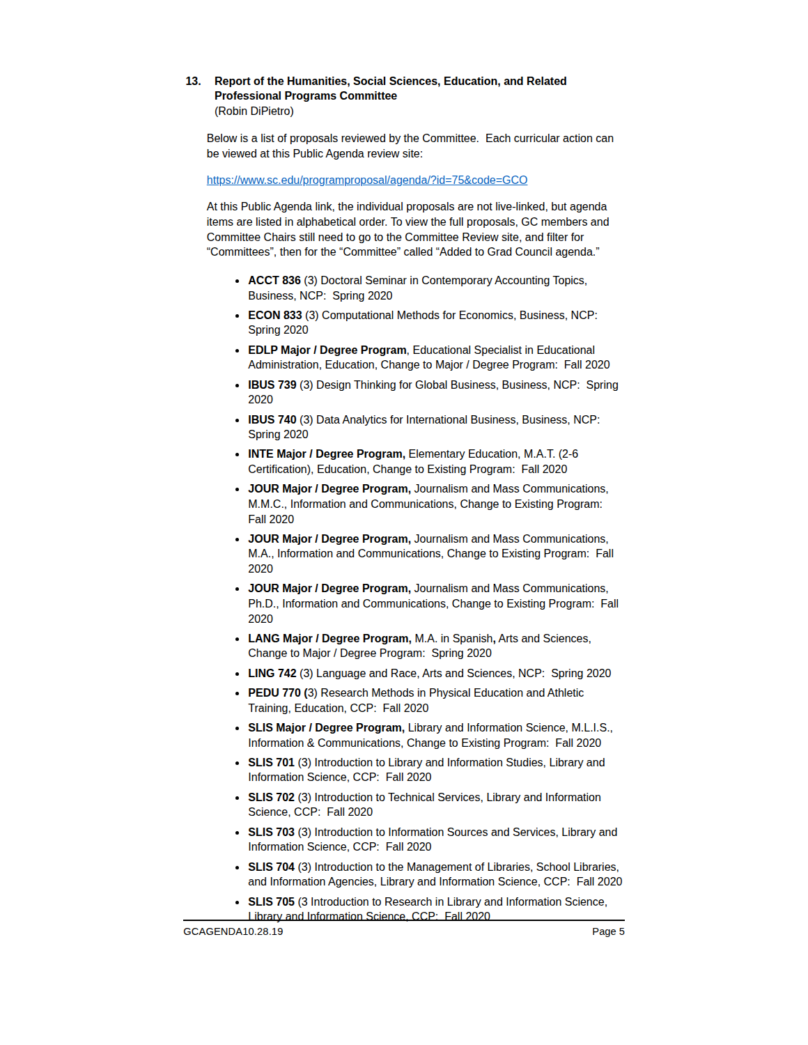13.
Report of the Humanities, Social Sciences, Education, and Related Professional Programs Committee
(Robin DiPietro)
Below is a list of proposals reviewed by the Committee. Each curricular action can be viewed at this Public Agenda review site:
https://www.sc.edu/programproposal/agenda/?id=75&code=GCO
At this Public Agenda link, the individual proposals are not live-linked, but agenda items are listed in alphabetical order. To view the full proposals, GC members and Committee Chairs still need to go to the Committee Review site, and filter for “Committees”, then for the “Committee” called “Added to Grad Council agenda.”
ACCT 836 (3) Doctoral Seminar in Contemporary Accounting Topics, Business, NCP: Spring 2020
ECON 833 (3) Computational Methods for Economics, Business, NCP: Spring 2020
EDLP Major / Degree Program, Educational Specialist in Educational Administration, Education, Change to Major / Degree Program: Fall 2020
IBUS 739 (3) Design Thinking for Global Business, Business, NCP: Spring 2020
IBUS 740 (3) Data Analytics for International Business, Business, NCP: Spring 2020
INTE Major / Degree Program, Elementary Education, M.A.T. (2-6 Certification), Education, Change to Existing Program: Fall 2020
JOUR Major / Degree Program, Journalism and Mass Communications, M.M.C., Information and Communications, Change to Existing Program: Fall 2020
JOUR Major / Degree Program, Journalism and Mass Communications, M.A., Information and Communications, Change to Existing Program: Fall 2020
JOUR Major / Degree Program, Journalism and Mass Communications, Ph.D., Information and Communications, Change to Existing Program: Fall 2020
LANG Major / Degree Program, M.A. in Spanish, Arts and Sciences, Change to Major / Degree Program: Spring 2020
LING 742 (3) Language and Race, Arts and Sciences, NCP: Spring 2020
PEDU 770 (3) Research Methods in Physical Education and Athletic Training, Education, CCP: Fall 2020
SLIS Major / Degree Program, Library and Information Science, M.L.I.S., Information & Communications, Change to Existing Program: Fall 2020
SLIS 701 (3) Introduction to Library and Information Studies, Library and Information Science, CCP: Fall 2020
SLIS 702 (3) Introduction to Technical Services, Library and Information Science, CCP: Fall 2020
SLIS 703 (3) Introduction to Information Sources and Services, Library and Information Science, CCP: Fall 2020
SLIS 704 (3) Introduction to the Management of Libraries, School Libraries, and Information Agencies, Library and Information Science, CCP: Fall 2020
SLIS 705 (3 Introduction to Research in Library and Information Science, Library and Information Science, CCP: Fall 2020
GCAGENDA10.28.19
Page 5